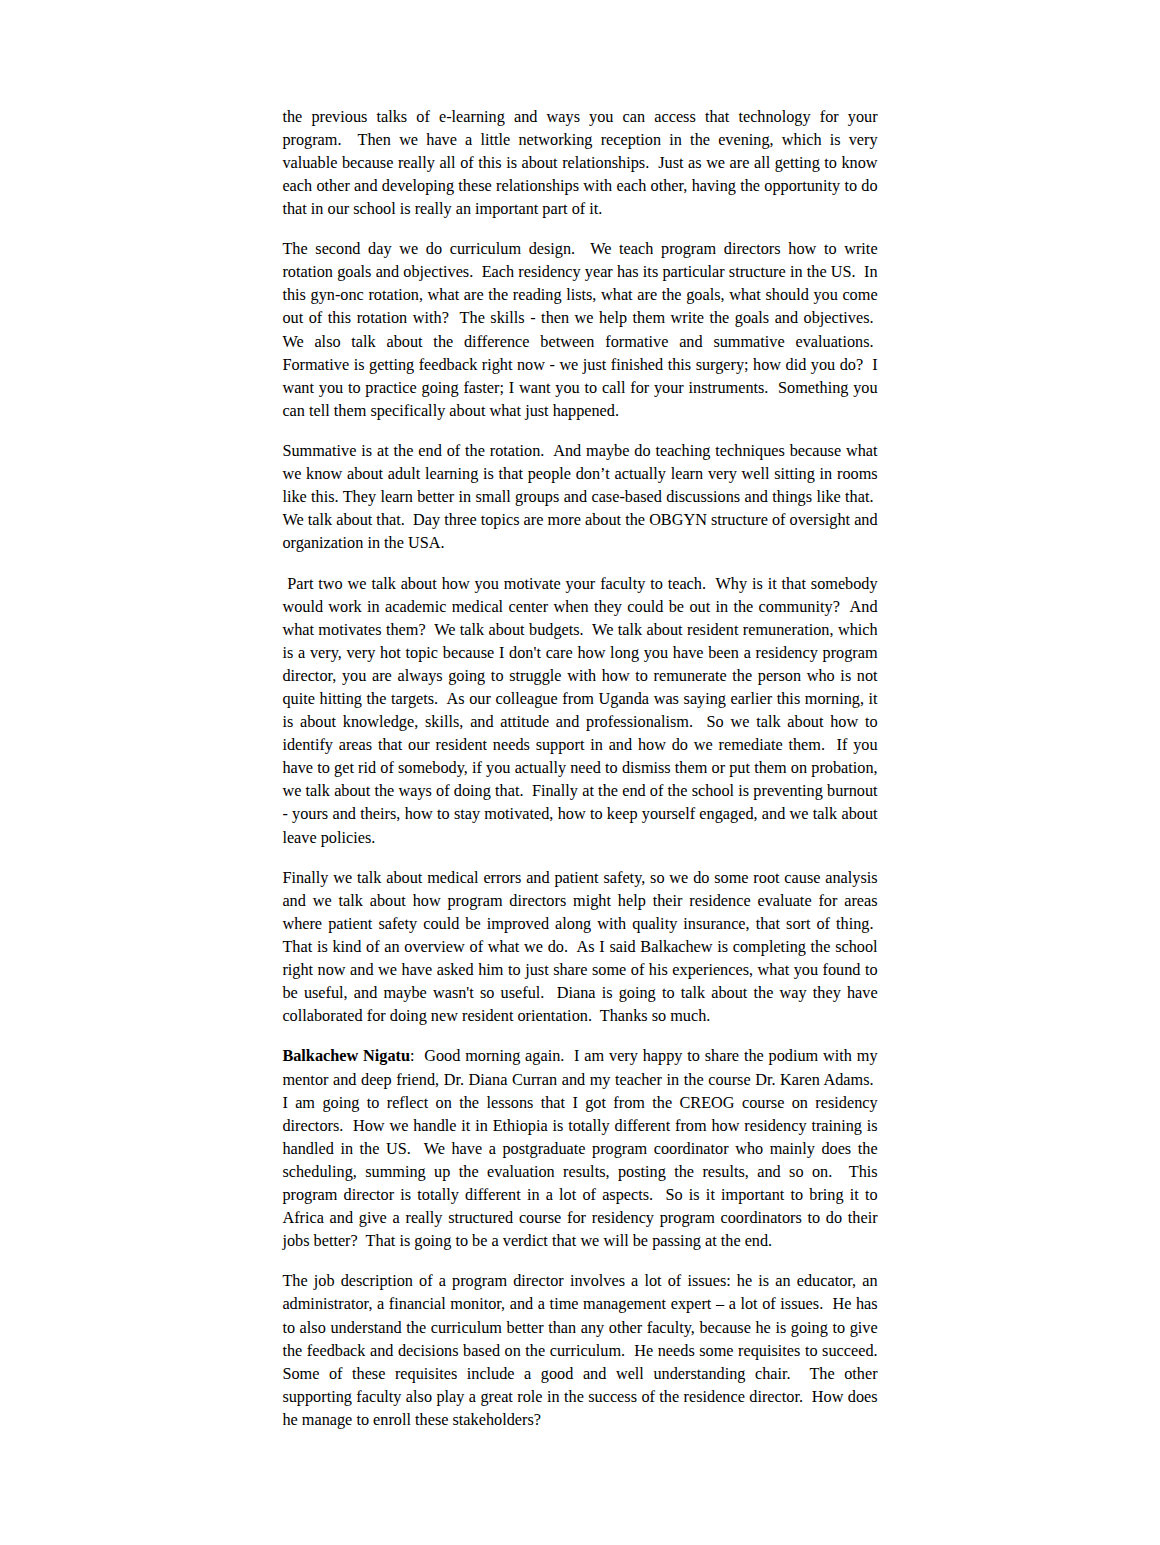the previous talks of e-learning and ways you can access that technology for your program. Then we have a little networking reception in the evening, which is very valuable because really all of this is about relationships. Just as we are all getting to know each other and developing these relationships with each other, having the opportunity to do that in our school is really an important part of it.
The second day we do curriculum design. We teach program directors how to write rotation goals and objectives. Each residency year has its particular structure in the US. In this gyn-onc rotation, what are the reading lists, what are the goals, what should you come out of this rotation with? The skills - then we help them write the goals and objectives. We also talk about the difference between formative and summative evaluations. Formative is getting feedback right now - we just finished this surgery; how did you do? I want you to practice going faster; I want you to call for your instruments. Something you can tell them specifically about what just happened.
Summative is at the end of the rotation. And maybe do teaching techniques because what we know about adult learning is that people don’t actually learn very well sitting in rooms like this. They learn better in small groups and case-based discussions and things like that. We talk about that. Day three topics are more about the OBGYN structure of oversight and organization in the USA.
Part two we talk about how you motivate your faculty to teach. Why is it that somebody would work in academic medical center when they could be out in the community? And what motivates them? We talk about budgets. We talk about resident remuneration, which is a very, very hot topic because I don't care how long you have been a residency program director, you are always going to struggle with how to remunerate the person who is not quite hitting the targets. As our colleague from Uganda was saying earlier this morning, it is about knowledge, skills, and attitude and professionalism. So we talk about how to identify areas that our resident needs support in and how do we remediate them. If you have to get rid of somebody, if you actually need to dismiss them or put them on probation, we talk about the ways of doing that. Finally at the end of the school is preventing burnout - yours and theirs, how to stay motivated, how to keep yourself engaged, and we talk about leave policies.
Finally we talk about medical errors and patient safety, so we do some root cause analysis and we talk about how program directors might help their residence evaluate for areas where patient safety could be improved along with quality insurance, that sort of thing. That is kind of an overview of what we do. As I said Balkachew is completing the school right now and we have asked him to just share some of his experiences, what you found to be useful, and maybe wasn't so useful. Diana is going to talk about the way they have collaborated for doing new resident orientation. Thanks so much.
Balkachew Nigatu: Good morning again. I am very happy to share the podium with my mentor and deep friend, Dr. Diana Curran and my teacher in the course Dr. Karen Adams. I am going to reflect on the lessons that I got from the CREOG course on residency directors. How we handle it in Ethiopia is totally different from how residency training is handled in the US. We have a postgraduate program coordinator who mainly does the scheduling, summing up the evaluation results, posting the results, and so on. This program director is totally different in a lot of aspects. So is it important to bring it to Africa and give a really structured course for residency program coordinators to do their jobs better? That is going to be a verdict that we will be passing at the end.
The job description of a program director involves a lot of issues: he is an educator, an administrator, a financial monitor, and a time management expert – a lot of issues. He has to also understand the curriculum better than any other faculty, because he is going to give the feedback and decisions based on the curriculum. He needs some requisites to succeed. Some of these requisites include a good and well understanding chair. The other supporting faculty also play a great role in the success of the residence director. How does he manage to enroll these stakeholders?